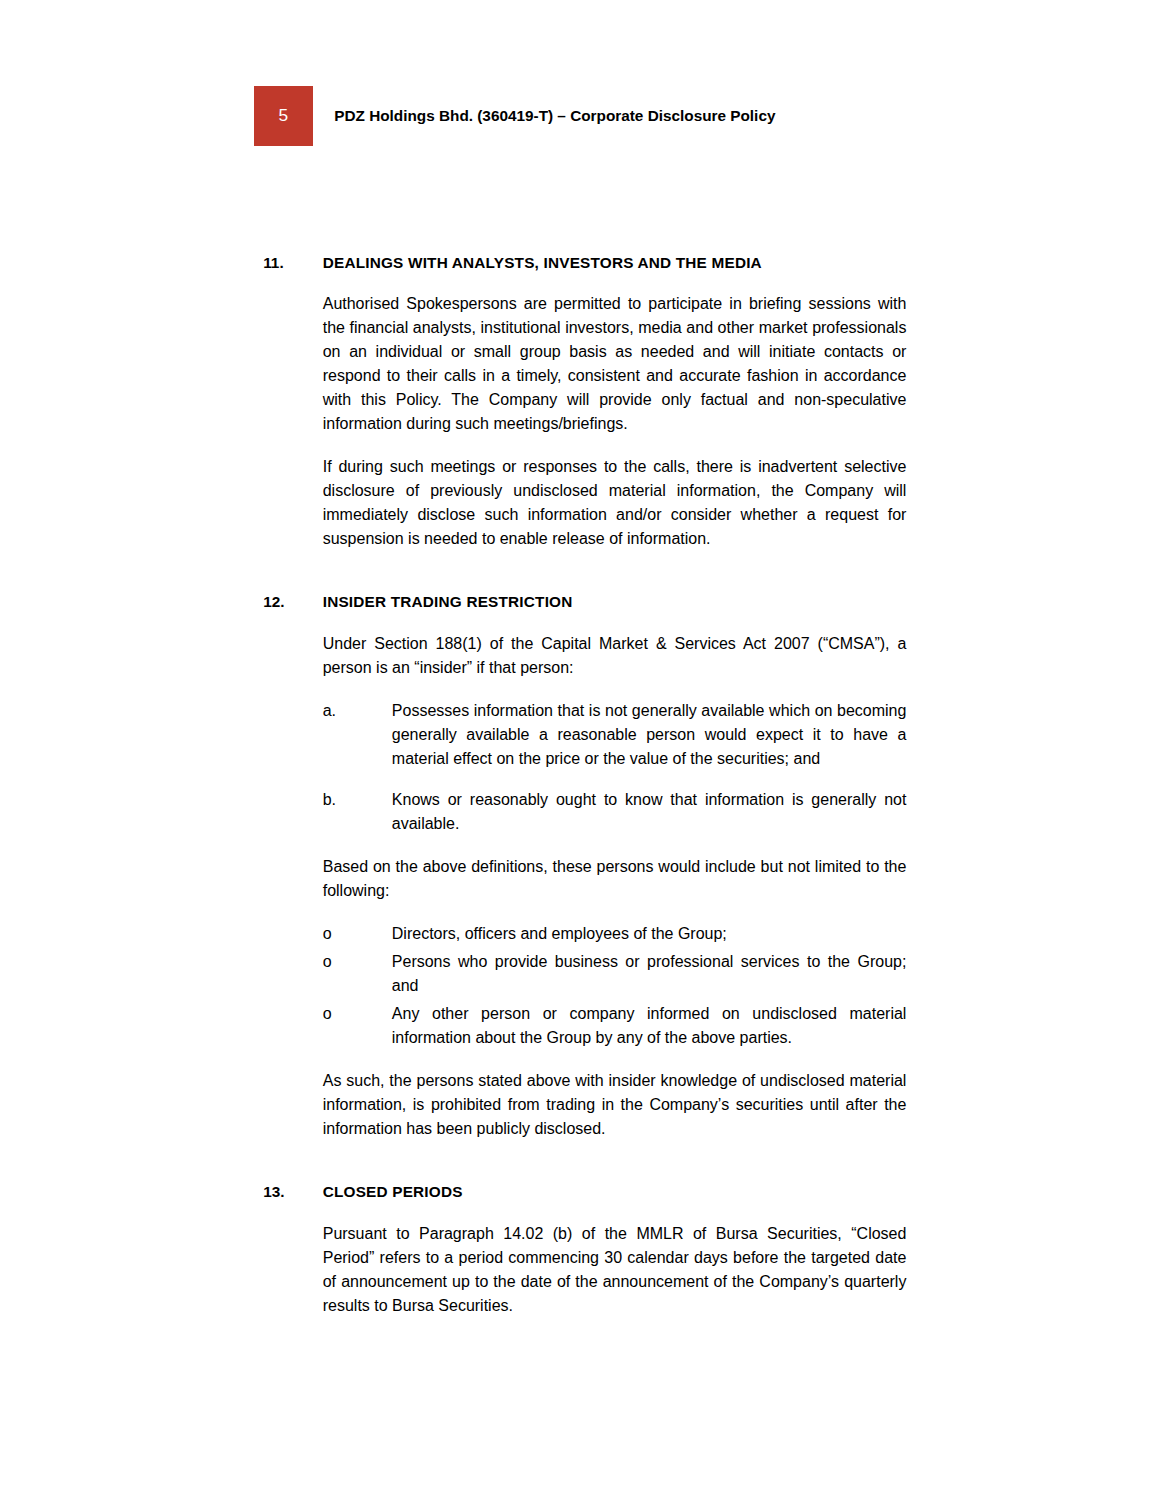5
PDZ Holdings Bhd. (360419-T) – Corporate Disclosure Policy
11.
DEALINGS WITH ANALYSTS, INVESTORS AND THE MEDIA
Authorised Spokespersons are permitted to participate in briefing sessions with the financial analysts, institutional investors, media and other market professionals on an individual or small group basis as needed and will initiate contacts or respond to their calls in a timely, consistent and accurate fashion in accordance with this Policy. The Company will provide only factual and non-speculative information during such meetings/briefings.
If during such meetings or responses to the calls, there is inadvertent selective disclosure of previously undisclosed material information, the Company will immediately disclose such information and/or consider whether a request for suspension is needed to enable release of information.
12.
INSIDER TRADING RESTRICTION
Under Section 188(1) of the Capital Market & Services Act 2007 (“CMSA”), a person is an “insider” if that person:
a. Possesses information that is not generally available which on becoming generally available a reasonable person would expect it to have a material effect on the price or the value of the securities; and
b. Knows or reasonably ought to know that information is generally not available.
Based on the above definitions, these persons would include but not limited to the following:
o Directors, officers and employees of the Group;
o Persons who provide business or professional services to the Group; and
o Any other person or company informed on undisclosed material information about the Group by any of the above parties.
As such, the persons stated above with insider knowledge of undisclosed material information, is prohibited from trading in the Company’s securities until after the information has been publicly disclosed.
13.
CLOSED PERIODS
Pursuant to Paragraph 14.02 (b) of the MMLR of Bursa Securities, “Closed Period” refers to a period commencing 30 calendar days before the targeted date of announcement up to the date of the announcement of the Company’s quarterly results to Bursa Securities.